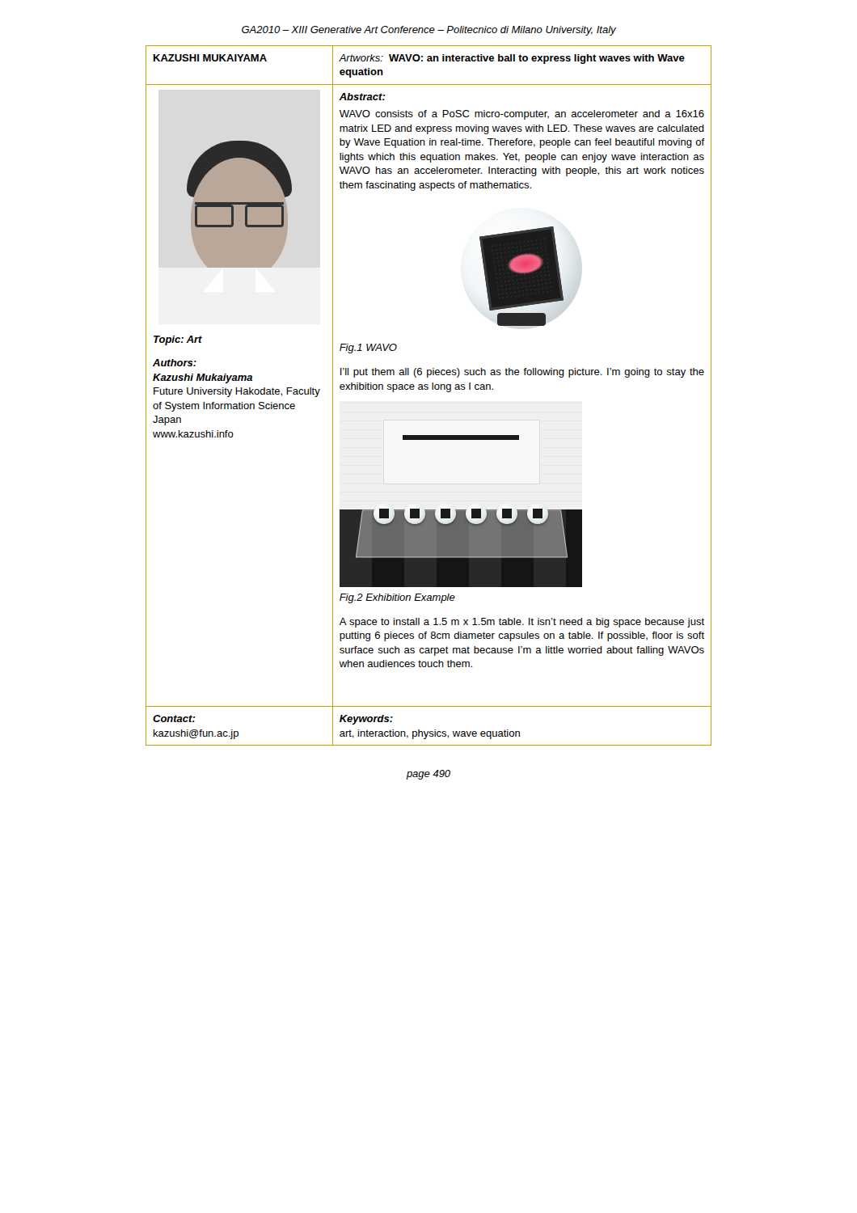GA2010 – XIII Generative Art Conference – Politecnico di Milano University, Italy
| KAZUSHI MUKAIYAMA | Artworks: WAVO: an interactive ball to express light waves with Wave equation |
| Topic: Art Authors: Kazushi Mukaiyama Future University Hakodate, Faculty of System Information Science Japan www.kazushi.info | Abstract: WAVO consists of a PoSC micro-computer, an accelerometer and a 16x16 matrix LED and express moving waves with LED. These waves are calculated by Wave Equation in real-time. Therefore, people can feel beautiful moving of lights which this equation makes. Yet, people can enjoy wave interaction as WAVO has an accelerometer. Interacting with people, this art work notices them fascinating aspects of mathematics. Fig.1 WAVO I’ll put them all (6 pieces) such as the following picture. I’m going to stay the exhibition space as long as I can. Fig.2 Exhibition Example A space to install a 1.5 m x 1.5m table. It isn’t need a big space because just putting 6 pieces of 8cm diameter capsules on a table. If possible, floor is soft surface such as carpet mat because I’m a little worried about falling WAVOs when audiences touch them. |
| Contact: kazushi@fun.ac.jp | Keywords: art, interaction, physics, wave equation |
page 490